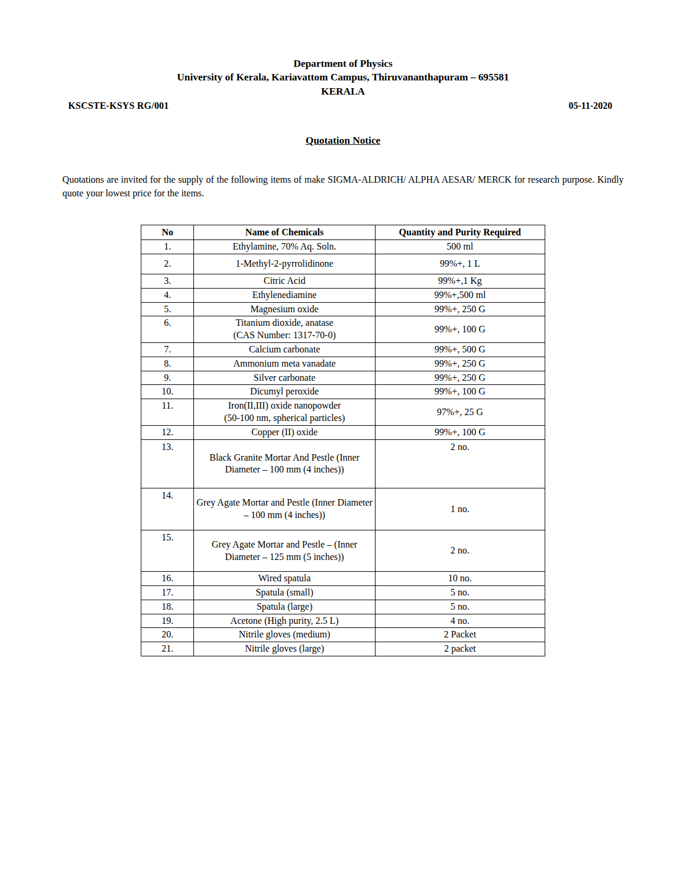Department of Physics
University of Kerala, Kariavattom Campus, Thiruvananthapuram – 695581
KERALA
KSCSTE-KSYS RG/001 05-11-2020
Quotation Notice
Quotations are invited for the supply of the following items of make SIGMA-ALDRICH/ ALPHA AESAR/ MERCK for research purpose. Kindly quote your lowest price for the items.
| No | Name of Chemicals | Quantity and Purity Required |
| --- | --- | --- |
| 1. | Ethylamine, 70% Aq. Soln. | 500 ml |
| 2. | 1-Methyl-2-pyrrolidinone | 99%+, 1 L |
| 3. | Citric Acid | 99%+,1 Kg |
| 4. | Ethylenediamine | 99%+,500 ml |
| 5. | Magnesium oxide | 99%+, 250 G |
| 6. | Titanium dioxide, anatase (CAS Number: 1317-70-0) | 99%+, 100 G |
| 7. | Calcium carbonate | 99%+, 500 G |
| 8. | Ammonium meta vanadate | 99%+, 250 G |
| 9. | Silver carbonate | 99%+, 250 G |
| 10. | Dicumyl peroxide | 99%+, 100 G |
| 11. | Iron(II,III) oxide nanopowder (50-100 nm, spherical particles) | 97%+, 25 G |
| 12. | Copper (II) oxide | 99%+, 100 G |
| 13. | Black Granite Mortar And Pestle (Inner Diameter – 100 mm (4 inches)) | 2 no. |
| 14. | Grey Agate Mortar and Pestle (Inner Diameter – 100 mm (4 inches)) | 1 no. |
| 15. | Grey Agate Mortar and Pestle – (Inner Diameter – 125 mm (5 inches)) | 2 no. |
| 16. | Wired spatula | 10 no. |
| 17. | Spatula (small) | 5 no. |
| 18. | Spatula (large) | 5 no. |
| 19. | Acetone (High purity, 2.5 L) | 4 no. |
| 20. | Nitrile gloves (medium) | 2 Packet |
| 21. | Nitrile gloves (large) | 2 packet |